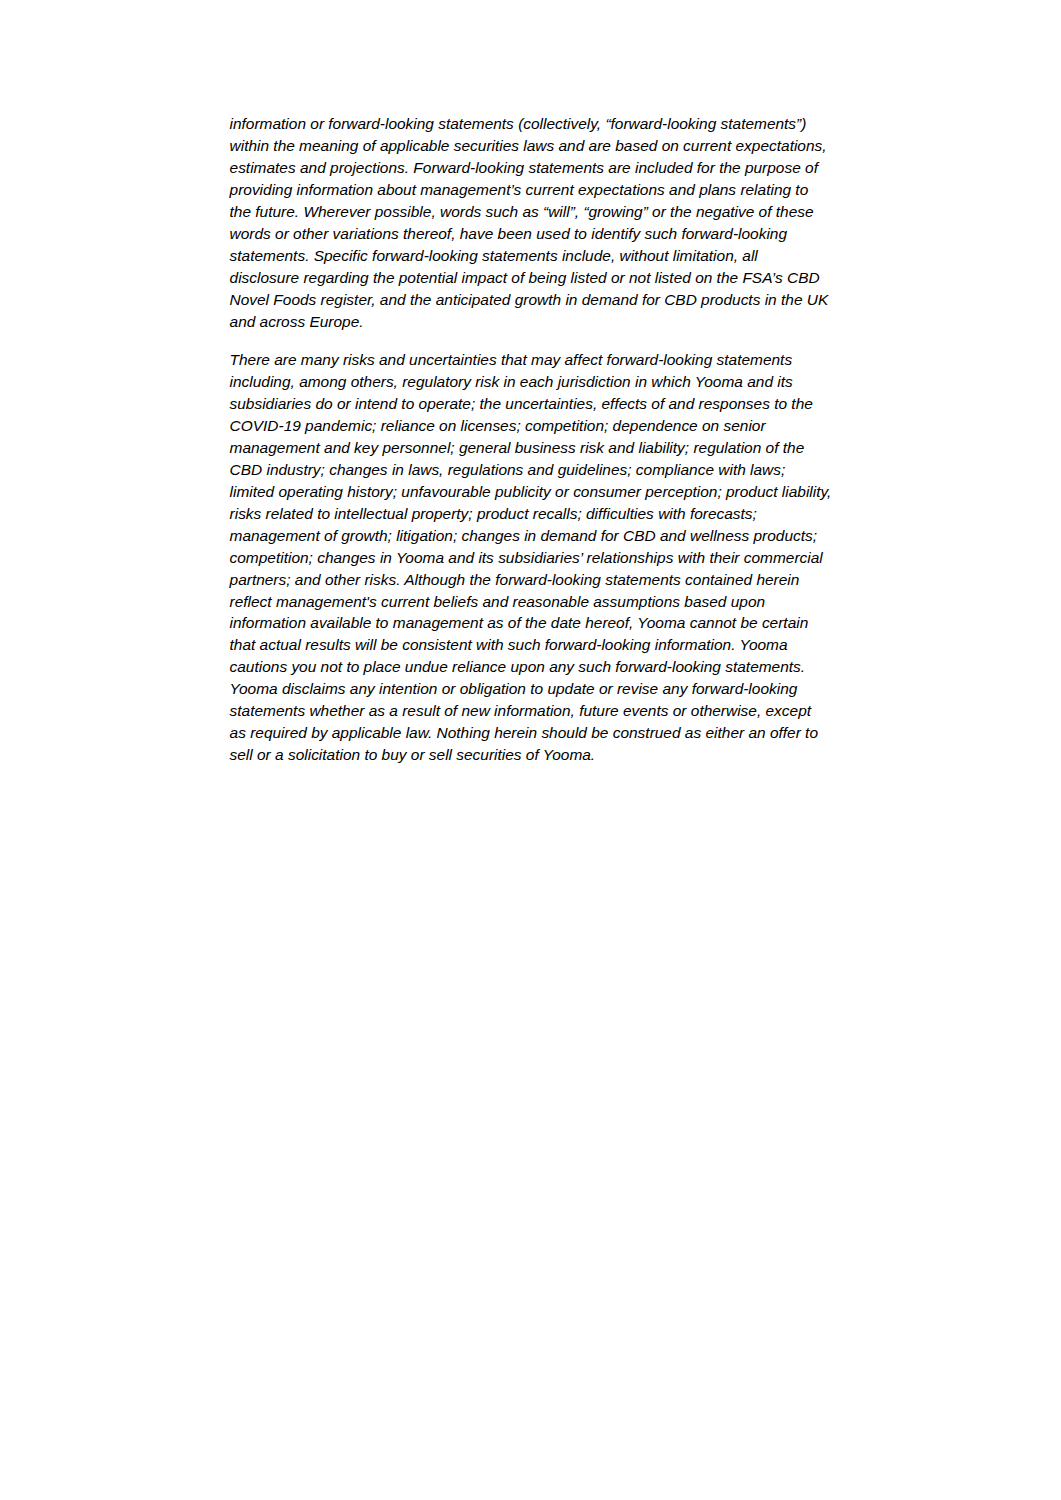information or forward-looking statements (collectively, “forward-looking statements”) within the meaning of applicable securities laws and are based on current expectations, estimates and projections. Forward-looking statements are included for the purpose of providing information about management’s current expectations and plans relating to the future. Wherever possible, words such as “will”, “growing” or the negative of these words or other variations thereof, have been used to identify such forward-looking statements. Specific forward-looking statements include, without limitation, all disclosure regarding the potential impact of being listed or not listed on the FSA’s CBD Novel Foods register, and the anticipated growth in demand for CBD products in the UK and across Europe.
There are many risks and uncertainties that may affect forward-looking statements including, among others, regulatory risk in each jurisdiction in which Yooma and its subsidiaries do or intend to operate; the uncertainties, effects of and responses to the COVID-19 pandemic; reliance on licenses; competition; dependence on senior management and key personnel; general business risk and liability; regulation of the CBD industry; changes in laws, regulations and guidelines; compliance with laws; limited operating history; unfavourable publicity or consumer perception; product liability, risks related to intellectual property; product recalls; difficulties with forecasts; management of growth; litigation; changes in demand for CBD and wellness products; competition; changes in Yooma and its subsidiaries’ relationships with their commercial partners; and other risks. Although the forward-looking statements contained herein reflect management's current beliefs and reasonable assumptions based upon information available to management as of the date hereof, Yooma cannot be certain that actual results will be consistent with such forward-looking information. Yooma cautions you not to place undue reliance upon any such forward-looking statements. Yooma disclaims any intention or obligation to update or revise any forward-looking statements whether as a result of new information, future events or otherwise, except as required by applicable law. Nothing herein should be construed as either an offer to sell or a solicitation to buy or sell securities of Yooma.